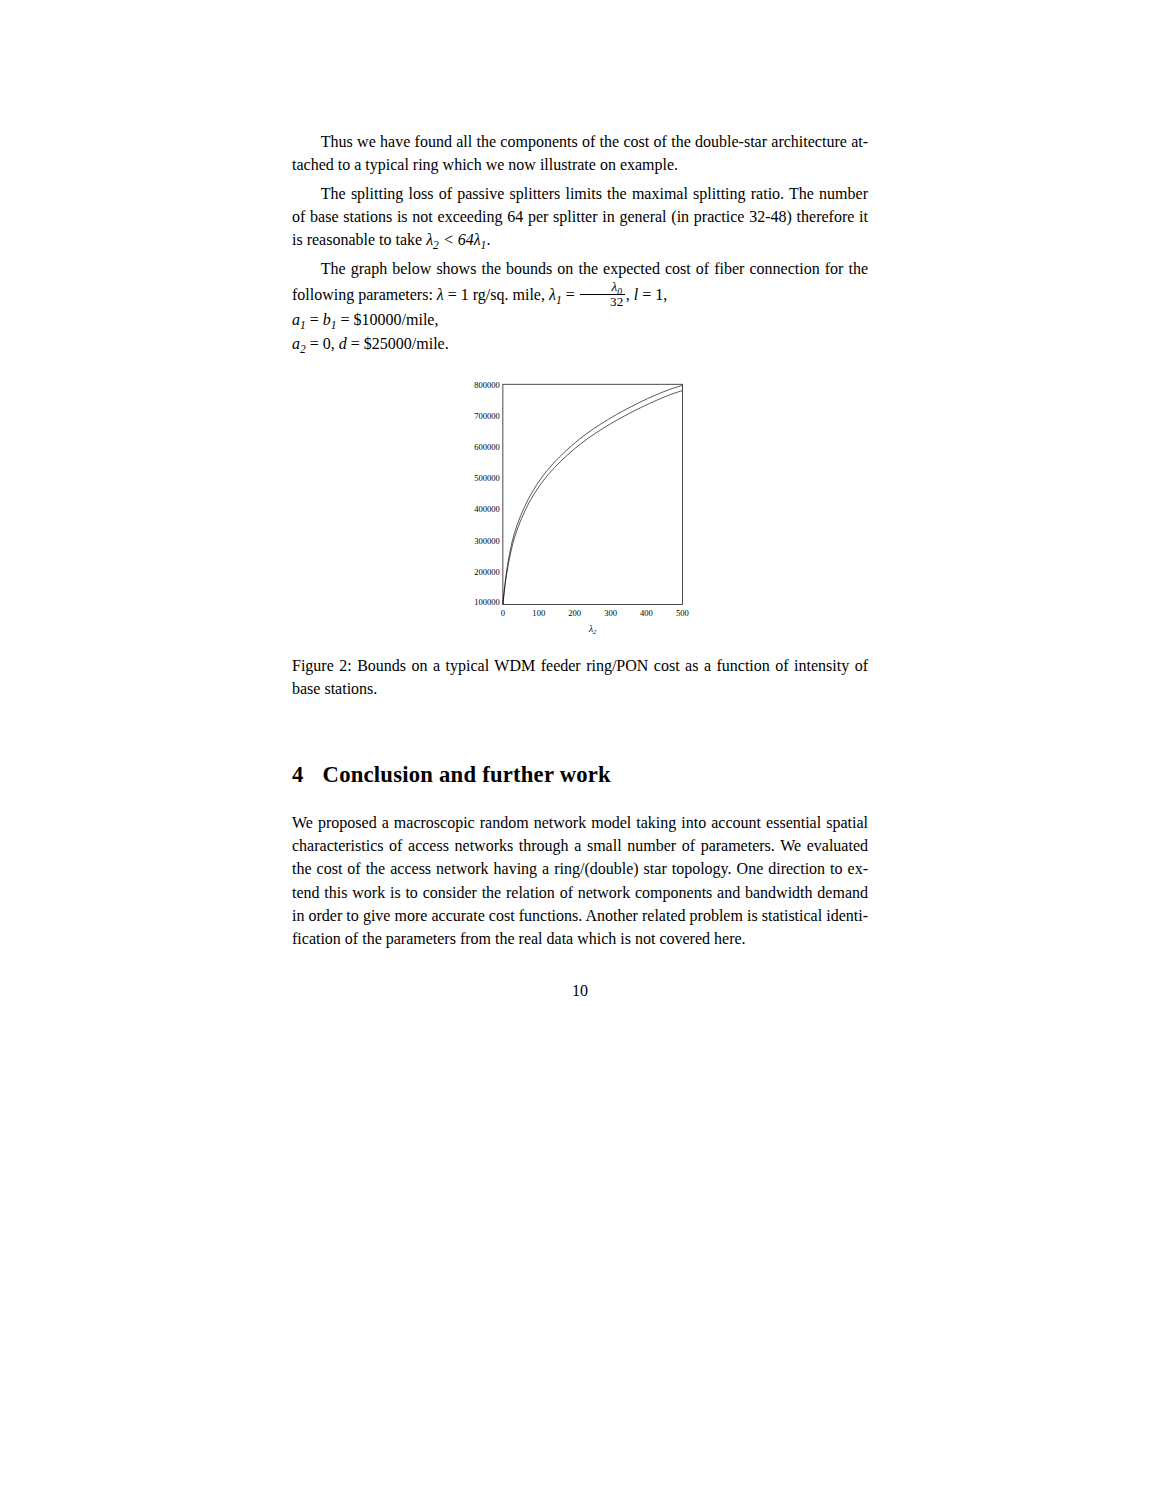Thus we have found all the components of the cost of the double-star architecture attached to a typical ring which we now illustrate on example.
The splitting loss of passive splitters limits the maximal splitting ratio. The number of base stations is not exceeding 64 per splitter in general (in practice 32-48) therefore it is reasonable to take λ2 < 64λ1.
The graph below shows the bounds on the expected cost of fiber connection for the following parameters: λ = 1 rg/sq. mile, λ1 = λ032, l = 1,
a1 = b1 = $10000/mile,
a2 = 0, d = $25000/mile.
800000 700000 600000 500000 400000 300000 200000 100000 0 100 200 300 400 500 λ2
Figure 2: Bounds on a typical WDM feeder ring/PON cost as a function of intensity of base stations.
4 Conclusion and further work
We proposed a macroscopic random network model taking into account essential spatial characteristics of access networks through a small number of parameters. We evaluated the cost of the access network having a ring/(double) star topology. One direction to extend this work is to consider the relation of network components and bandwidth demand in order to give more accurate cost functions. Another related problem is statistical identification of the parameters from the real data which is not covered here.
10